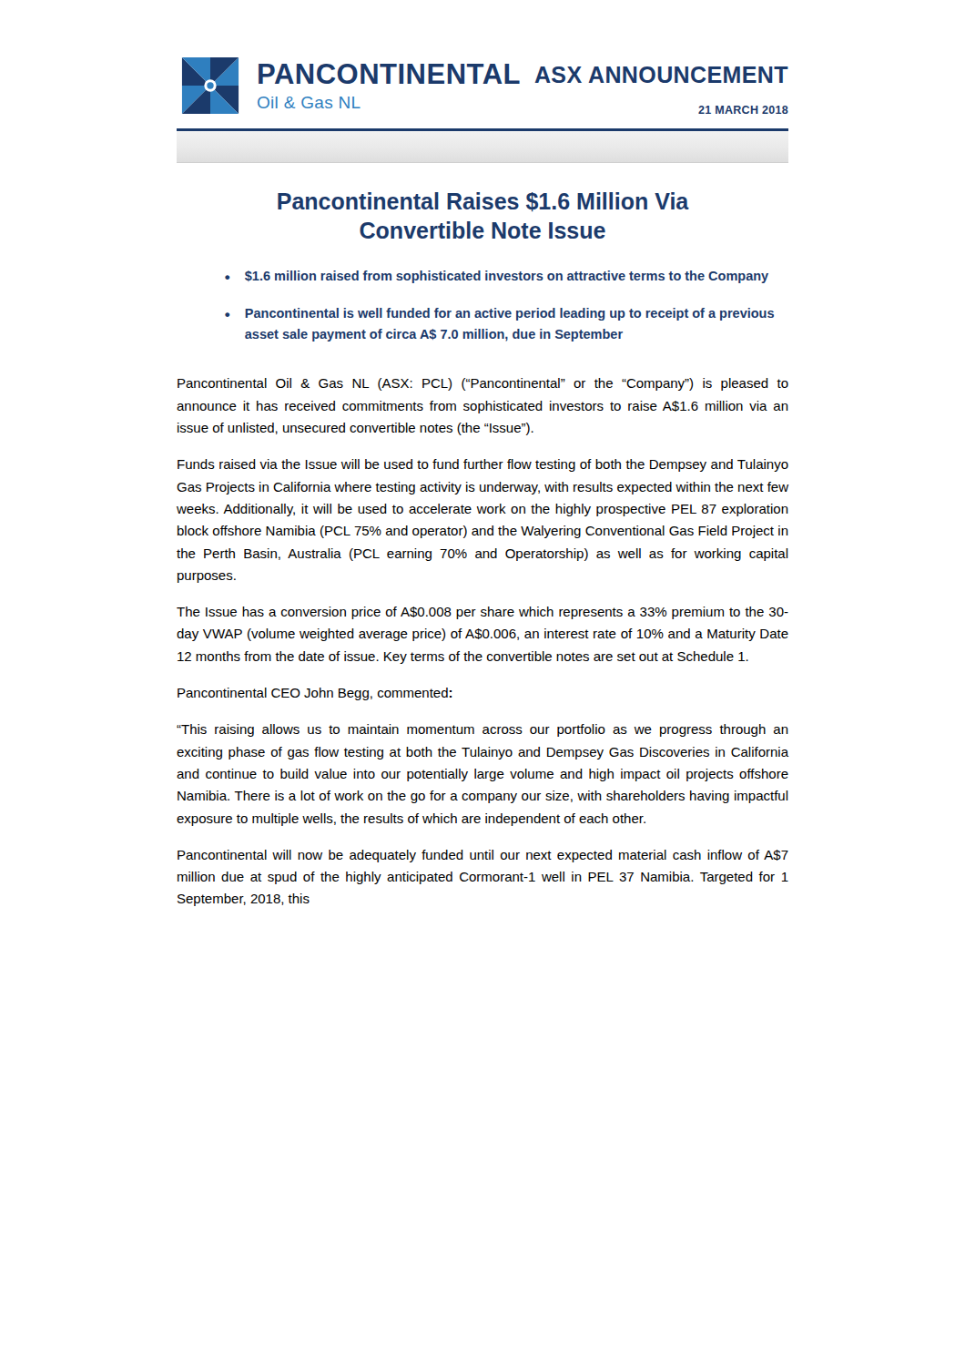PANCONTINENTAL Oil & Gas NL
ASX ANNOUNCEMENT
21 MARCH 2018
Pancontinental Raises $1.6 Million Via
Convertible Note Issue
$1.6 million raised from sophisticated investors on attractive terms to the Company
Pancontinental is well funded for an active period leading up to receipt of a previous asset sale payment of circa A$ 7.0 million, due in September
Pancontinental Oil & Gas NL (ASX: PCL) (“Pancontinental” or the “Company”) is pleased to announce it has received commitments from sophisticated investors to raise A$1.6 million via an issue of unlisted, unsecured convertible notes (the “Issue”).
Funds raised via the Issue will be used to fund further flow testing of both the Dempsey and Tulainyo Gas Projects in California where testing activity is underway, with results expected within the next few weeks. Additionally, it will be used to accelerate work on the highly prospective PEL 87 exploration block offshore Namibia (PCL 75% and operator) and the Walyering Conventional Gas Field Project in the Perth Basin, Australia (PCL earning 70% and Operatorship) as well as for working capital purposes.
The Issue has a conversion price of A$0.008 per share which represents a 33% premium to the 30-day VWAP (volume weighted average price) of A$0.006, an interest rate of 10% and a Maturity Date 12 months from the date of issue. Key terms of the convertible notes are set out at Schedule 1.
Pancontinental CEO John Begg, commented:
“This raising allows us to maintain momentum across our portfolio as we progress through an exciting phase of gas flow testing at both the Tulainyo and Dempsey Gas Discoveries in California and continue to build value into our potentially large volume and high impact oil projects offshore Namibia. There is a lot of work on the go for a company our size, with shareholders having impactful exposure to multiple wells, the results of which are independent of each other.
Pancontinental will now be adequately funded until our next expected material cash inflow of A$7 million due at spud of the highly anticipated Cormorant-1 well in PEL 37 Namibia. Targeted for 1 September, 2018, this